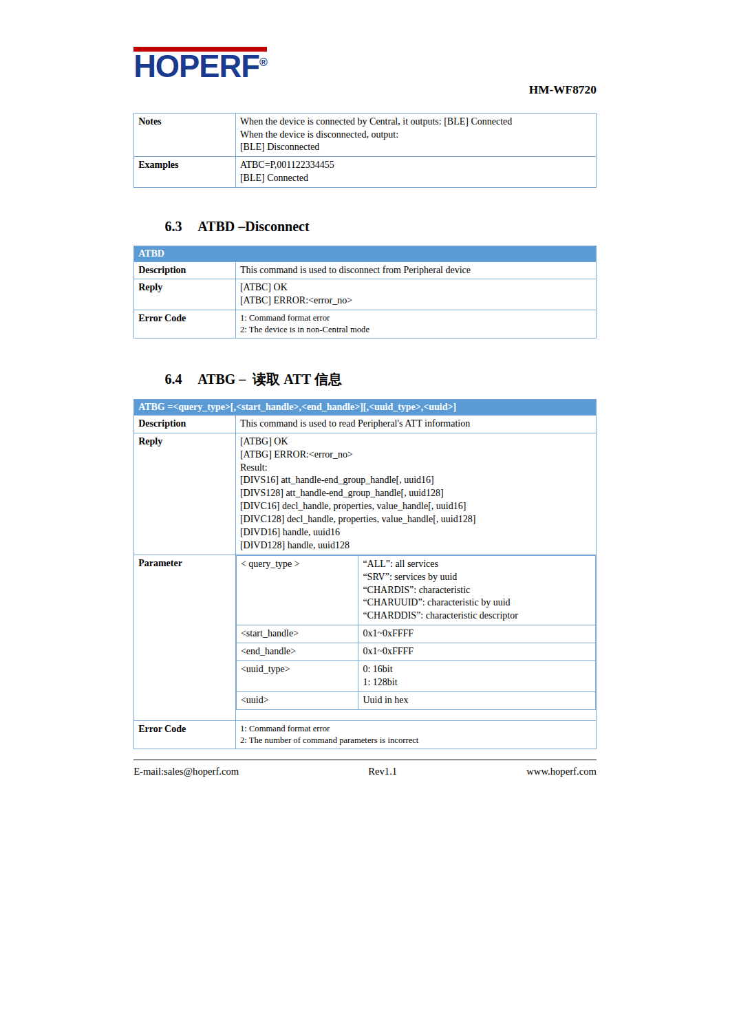HOPERF®
HM-WF8720
| Notes | When the device is connected by Central, it outputs: [BLE] Connected When the device is disconnected, output: [BLE] Disconnected |
| Examples | ATBC=P,001122334455 [BLE] Connected |
6.3 ATBD –Disconnect
| ATBD |
| --- |
| Description | This command is used to disconnect from Peripheral device |
| Reply | [ATBC] OK [ATBC] ERROR:<error_no> |
| Error Code | 1: Command format error 2: The device is in non-Central mode |
6.4 ATBG – 读取 ATT 信息
| ATBG =<query_type>[,<start_handle>,<end_handle>][,<uuid_type>,<uuid>] |
| --- |
| Description | This command is used to read Peripheral's ATT information |
| Reply | [ATBG] OK [ATBG] ERROR:<error_no> Result: [DIVS16] att_handle-end_group_handle[, uuid16] [DIVS128] att_handle-end_group_handle[, uuid128] [DIVC16] decl_handle, properties, value_handle[, uuid16] [DIVC128] decl_handle, properties, value_handle[, uuid128] [DIVD16] handle, uuid16 [DIVD128] handle, uuid128 |
| Parameter | / < query_type > / “ALL”: all services “SRV”: services by uuid “CHARDIS”: characteristic “CHARUUID”: characteristic by uuid “CHARDDIS”: characteristic descriptor / / <start_handle> / 0x1~0xFFFF / / <end_handle> / 0x1~0xFFFF / / <uuid_type> / 0: 16bit 1: 128bit / / <uuid> / Uuid in hex / |
| Error Code | 1: Command format error 2: The number of command parameters is incorrect |
E-mail:sales@hoperf.com Rev1.1 www.hoperf.com